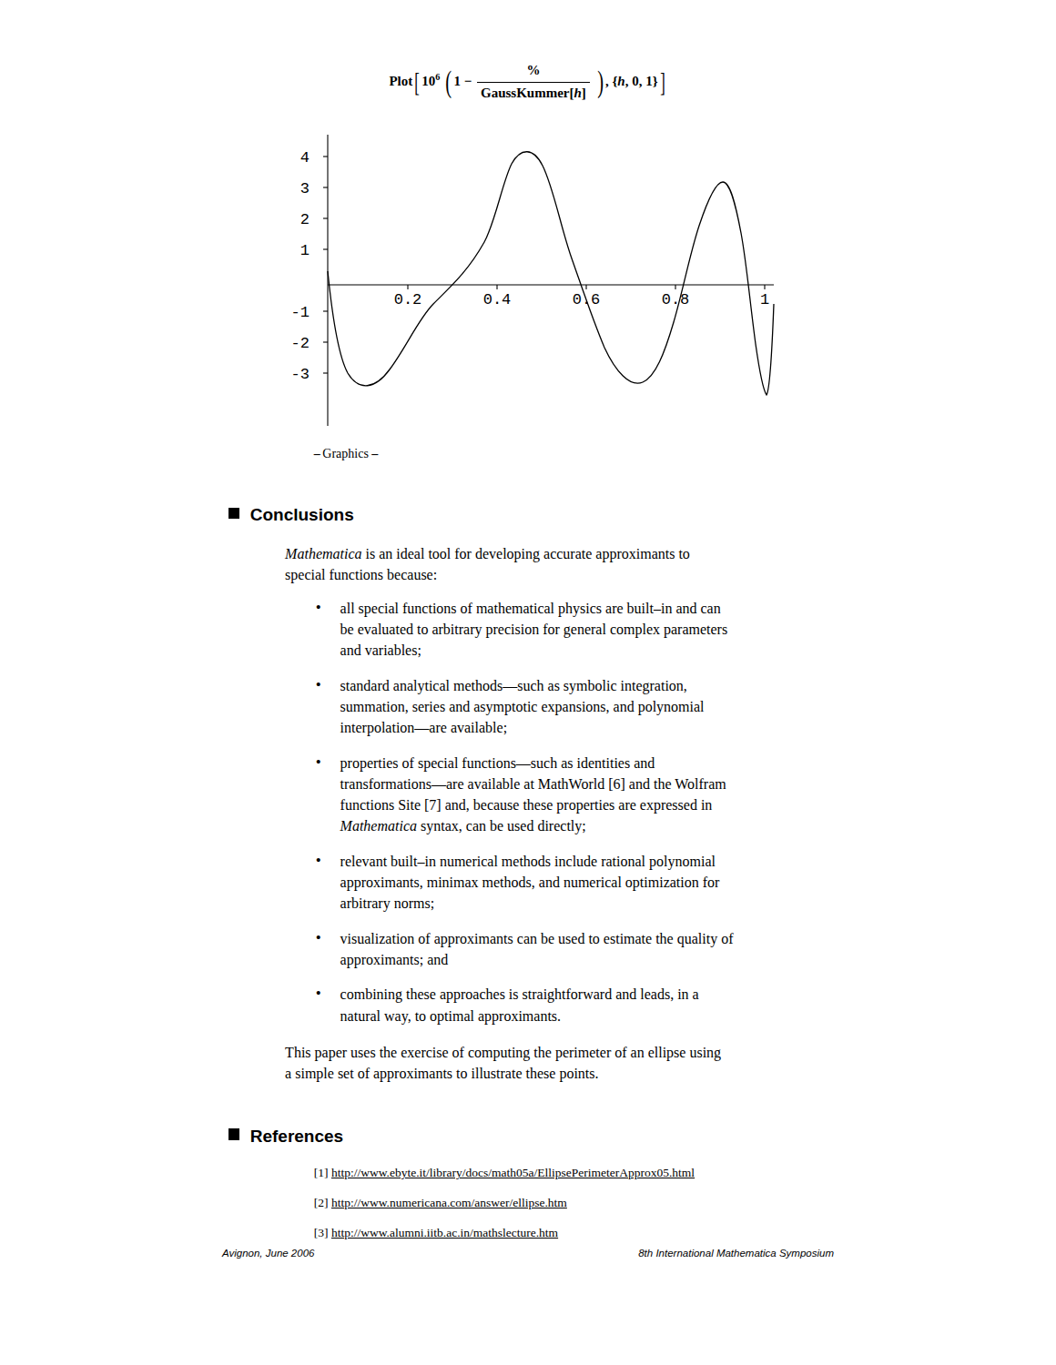Plot[106 (1 − % GaussKummer[h] ), {h, 0, 1}]
4 3 2 1 -1 -2 -3 0.2 0.4 0.6 0.8 1
– Graphics –
Conclusions
Mathematica is an ideal tool for developing accurate approximants to special functions because:
all special functions of mathematical physics are built–in and can be evaluated to arbitrary precision for general complex parameters and variables;
standard analytical methods—such as symbolic integration, summation, series and asymptotic expansions, and polynomial interpolation—are available;
properties of special functions—such as identities and transformations—are available at MathWorld [6] and the Wolfram functions Site [7] and, because these properties are expressed in Mathematica syntax, can be used directly;
relevant built–in numerical methods include rational polynomial approximants, minimax methods, and numerical optimization for arbitrary norms;
visualization of approximants can be used to estimate the quality of approximants; and
combining these approaches is straightforward and leads, in a natural way, to optimal approximants.
This paper uses the exercise of computing the perimeter of an ellipse using a simple set of approximants to illustrate these points.
References
[1] http://www.ebyte.it/library/docs/math05a/EllipsePerimeterApprox05.html
[2] http://www.numericana.com/answer/ellipse.htm
[3] http://www.alumni.iitb.ac.in/mathslecture.htm
Avignon, June 2006 8th International Mathematica Symposium